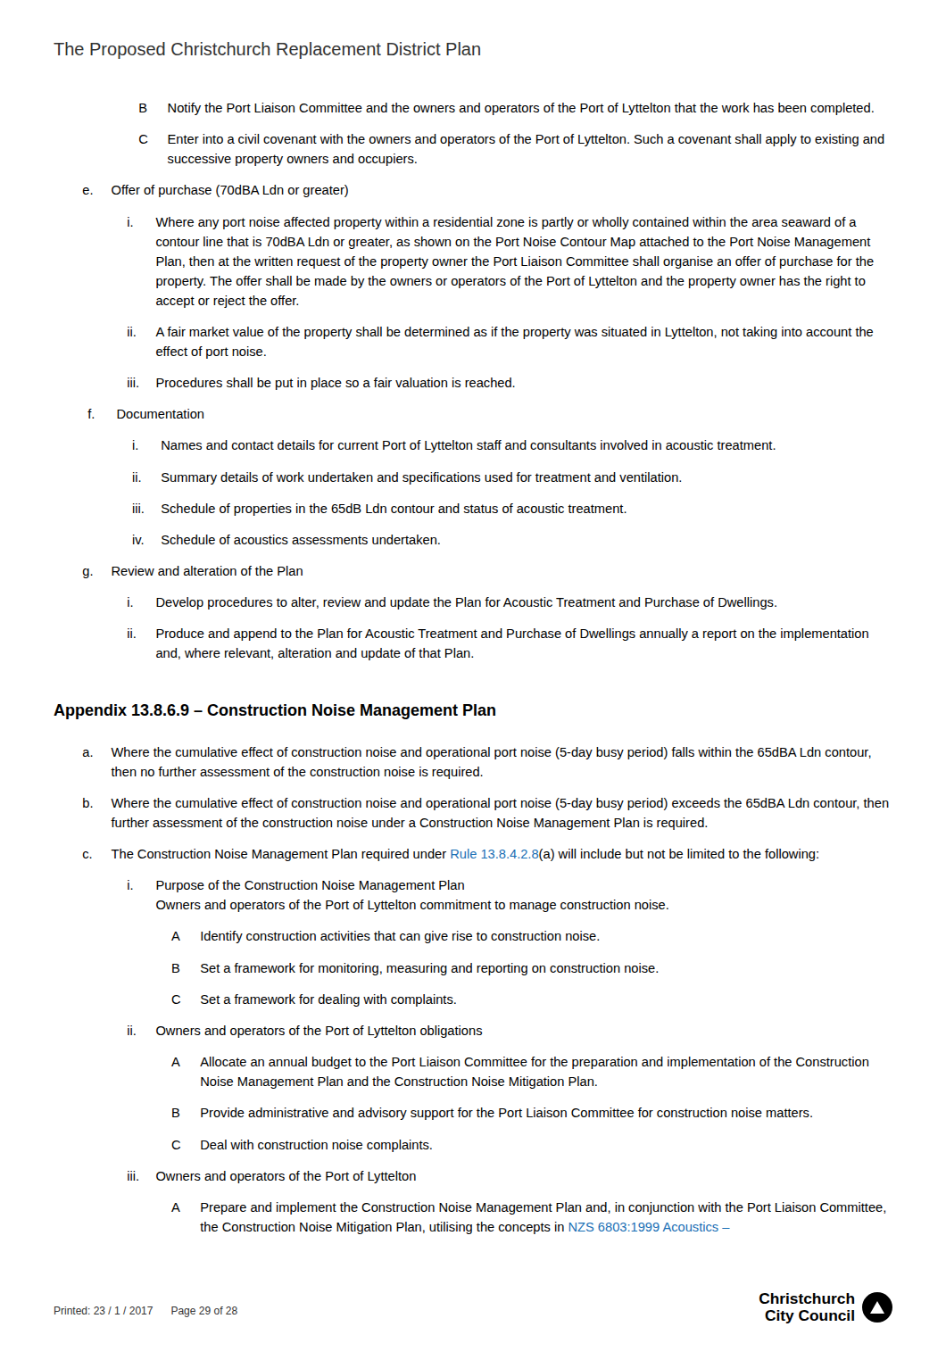The Proposed Christchurch Replacement District Plan
BNotify the Port Liaison Committee and the owners and operators of the Port of Lyttelton that the work has been completed.
CEnter into a civil covenant with the owners and operators of the Port of Lyttelton. Such a covenant shall apply to existing and successive property owners and occupiers.
e. Offer of purchase (70dBA Ldn or greater)
i. Where any port noise affected property within a residential zone is partly or wholly contained within the area seaward of a contour line that is 70dBA Ldn or greater, as shown on the Port Noise Contour Map attached to the Port Noise Management Plan, then at the written request of the property owner the Port Liaison Committee shall organise an offer of purchase for the property. The offer shall be made by the owners or operators of the Port of Lyttelton and the property owner has the right to accept or reject the offer.
ii. A fair market value of the property shall be determined as if the property was situated in Lyttelton, not taking into account the effect of port noise.
iii. Procedures shall be put in place so a fair valuation is reached.
f. Documentation
i. Names and contact details for current Port of Lyttelton staff and consultants involved in acoustic treatment.
ii. Summary details of work undertaken and specifications used for treatment and ventilation.
iii. Schedule of properties in the 65dB Ldn contour and status of acoustic treatment.
iv. Schedule of acoustics assessments undertaken.
g. Review and alteration of the Plan
i. Develop procedures to alter, review and update the Plan for Acoustic Treatment and Purchase of Dwellings.
ii. Produce and append to the Plan for Acoustic Treatment and Purchase of Dwellings annually a report on the implementation and, where relevant, alteration and update of that Plan.
Appendix 13.8.6.9 – Construction Noise Management Plan
a. Where the cumulative effect of construction noise and operational port noise (5-day busy period) falls within the 65dBA Ldn contour, then no further assessment of the construction noise is required.
b. Where the cumulative effect of construction noise and operational port noise (5-day busy period) exceeds the 65dBA Ldn contour, then further assessment of the construction noise under a Construction Noise Management Plan is required.
c. The Construction Noise Management Plan required under Rule 13.8.4.2.8(a) will include but not be limited to the following:
i. Purpose of the Construction Noise Management Plan
Owners and operators of the Port of Lyttelton commitment to manage construction noise.
AIdentify construction activities that can give rise to construction noise.
BSet a framework for monitoring, measuring and reporting on construction noise.
CSet a framework for dealing with complaints.
ii. Owners and operators of the Port of Lyttelton obligations
AAllocate an annual budget to the Port Liaison Committee for the preparation and implementation of the Construction Noise Management Plan and the Construction Noise Mitigation Plan.
BProvide administrative and advisory support for the Port Liaison Committee for construction noise matters.
CDeal with construction noise complaints.
iii. Owners and operators of the Port of Lyttelton
APrepare and implement the Construction Noise Management Plan and, in conjunction with the Port Liaison Committee, the Construction Noise Mitigation Plan, utilising the concepts in NZS 6803:1999 Acoustics –
Printed: 23 / 1 / 2017 Page 29 of 28
Christchurch
City Council